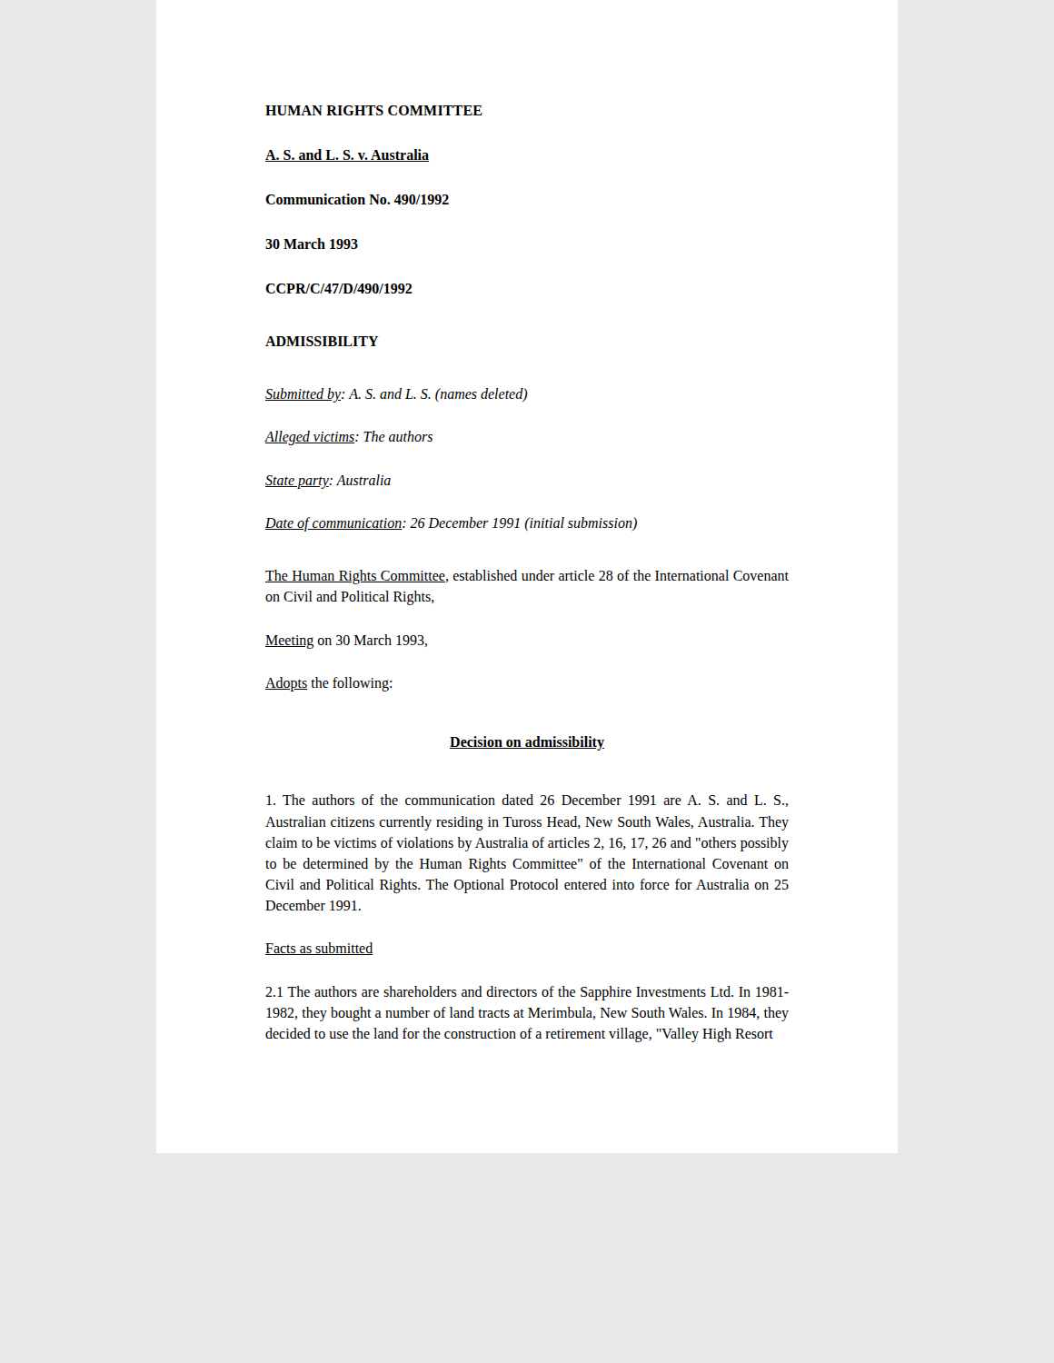HUMAN RIGHTS COMMITTEE
A. S. and L. S. v. Australia
Communication No. 490/1992
30 March 1993
CCPR/C/47/D/490/1992
ADMISSIBILITY
Submitted by: A. S. and L. S. (names deleted)
Alleged victims: The authors
State party: Australia
Date of communication: 26 December 1991 (initial submission)
The Human Rights Committee, established under article 28 of the International Covenant on Civil and Political Rights,
Meeting on 30 March 1993,
Adopts the following:
Decision on admissibility
1. The authors of the communication dated 26 December 1991 are A. S. and L. S., Australian citizens currently residing in Tuross Head, New South Wales, Australia. They claim to be victims of violations by Australia of articles 2, 16, 17, 26 and "others possibly to be determined by the Human Rights Committee" of the International Covenant on Civil and Political Rights. The Optional Protocol entered into force for Australia on 25 December 1991.
Facts as submitted
2.1 The authors are shareholders and directors of the Sapphire Investments Ltd. In 1981-1982, they bought a number of land tracts at Merimbula, New South Wales. In 1984, they decided to use the land for the construction of a retirement village, "Valley High Resort